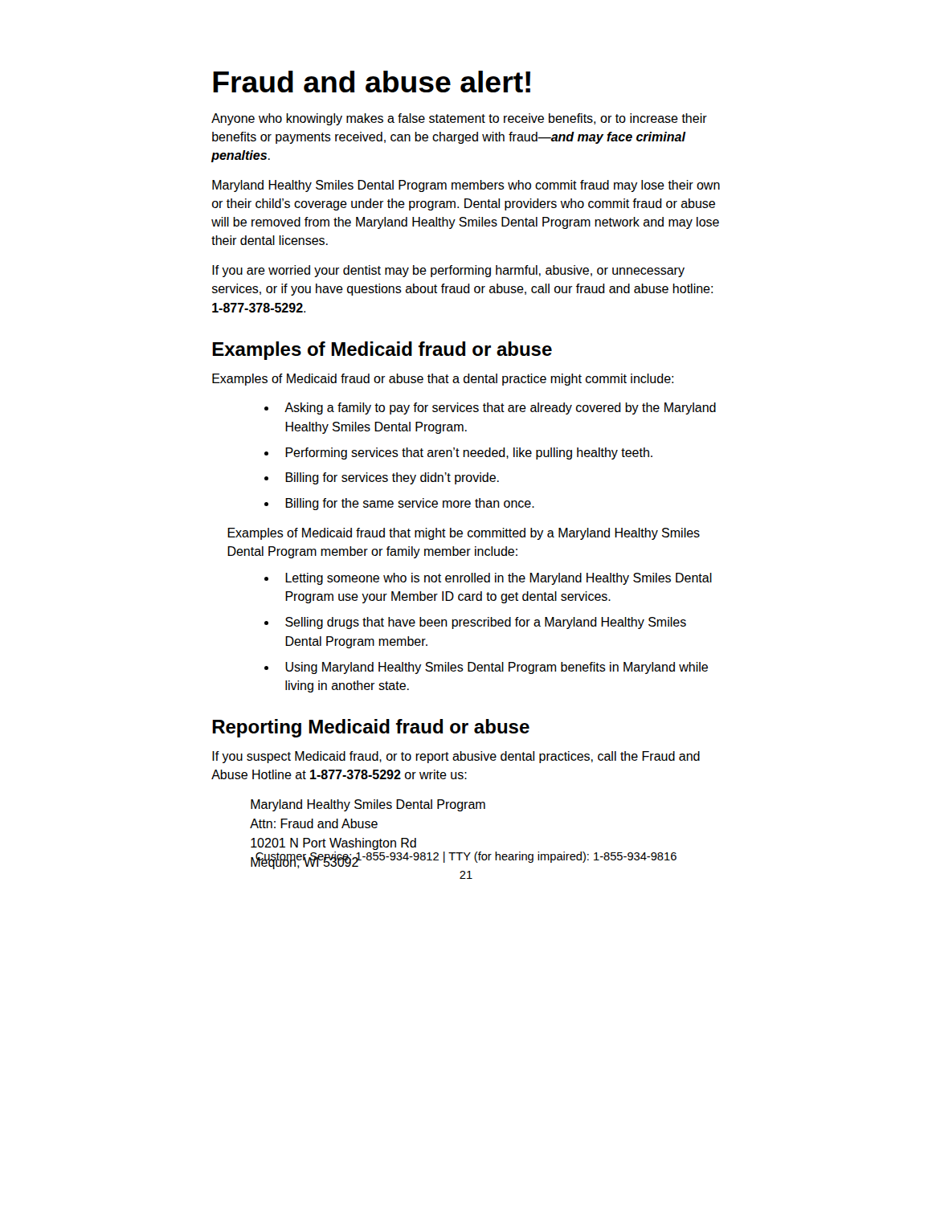Fraud and abuse alert!
Anyone who knowingly makes a false statement to receive benefits, or to increase their benefits or payments received, can be charged with fraud—and may face criminal penalties.
Maryland Healthy Smiles Dental Program members who commit fraud may lose their own or their child’s coverage under the program. Dental providers who commit fraud or abuse will be removed from the Maryland Healthy Smiles Dental Program network and may lose their dental licenses.
If you are worried your dentist may be performing harmful, abusive, or unnecessary services, or if you have questions about fraud or abuse, call our fraud and abuse hotline: 1-877-378-5292.
Examples of Medicaid fraud or abuse
Examples of Medicaid fraud or abuse that a dental practice might commit include:
Asking a family to pay for services that are already covered by the Maryland Healthy Smiles Dental Program.
Performing services that aren’t needed, like pulling healthy teeth.
Billing for services they didn’t provide.
Billing for the same service more than once.
Examples of Medicaid fraud that might be committed by a Maryland Healthy Smiles Dental Program member or family member include:
Letting someone who is not enrolled in the Maryland Healthy Smiles Dental Program use your Member ID card to get dental services.
Selling drugs that have been prescribed for a Maryland Healthy Smiles Dental Program member.
Using Maryland Healthy Smiles Dental Program benefits in Maryland while living in another state.
Reporting Medicaid fraud or abuse
If you suspect Medicaid fraud, or to report abusive dental practices, call the Fraud and Abuse Hotline at 1-877-378-5292 or write us:
Maryland Healthy Smiles Dental Program
Attn: Fraud and Abuse
10201 N Port Washington Rd
Mequon, WI 53092
Customer Service: 1-855-934-9812 | TTY (for hearing impaired): 1-855-934-9816
21